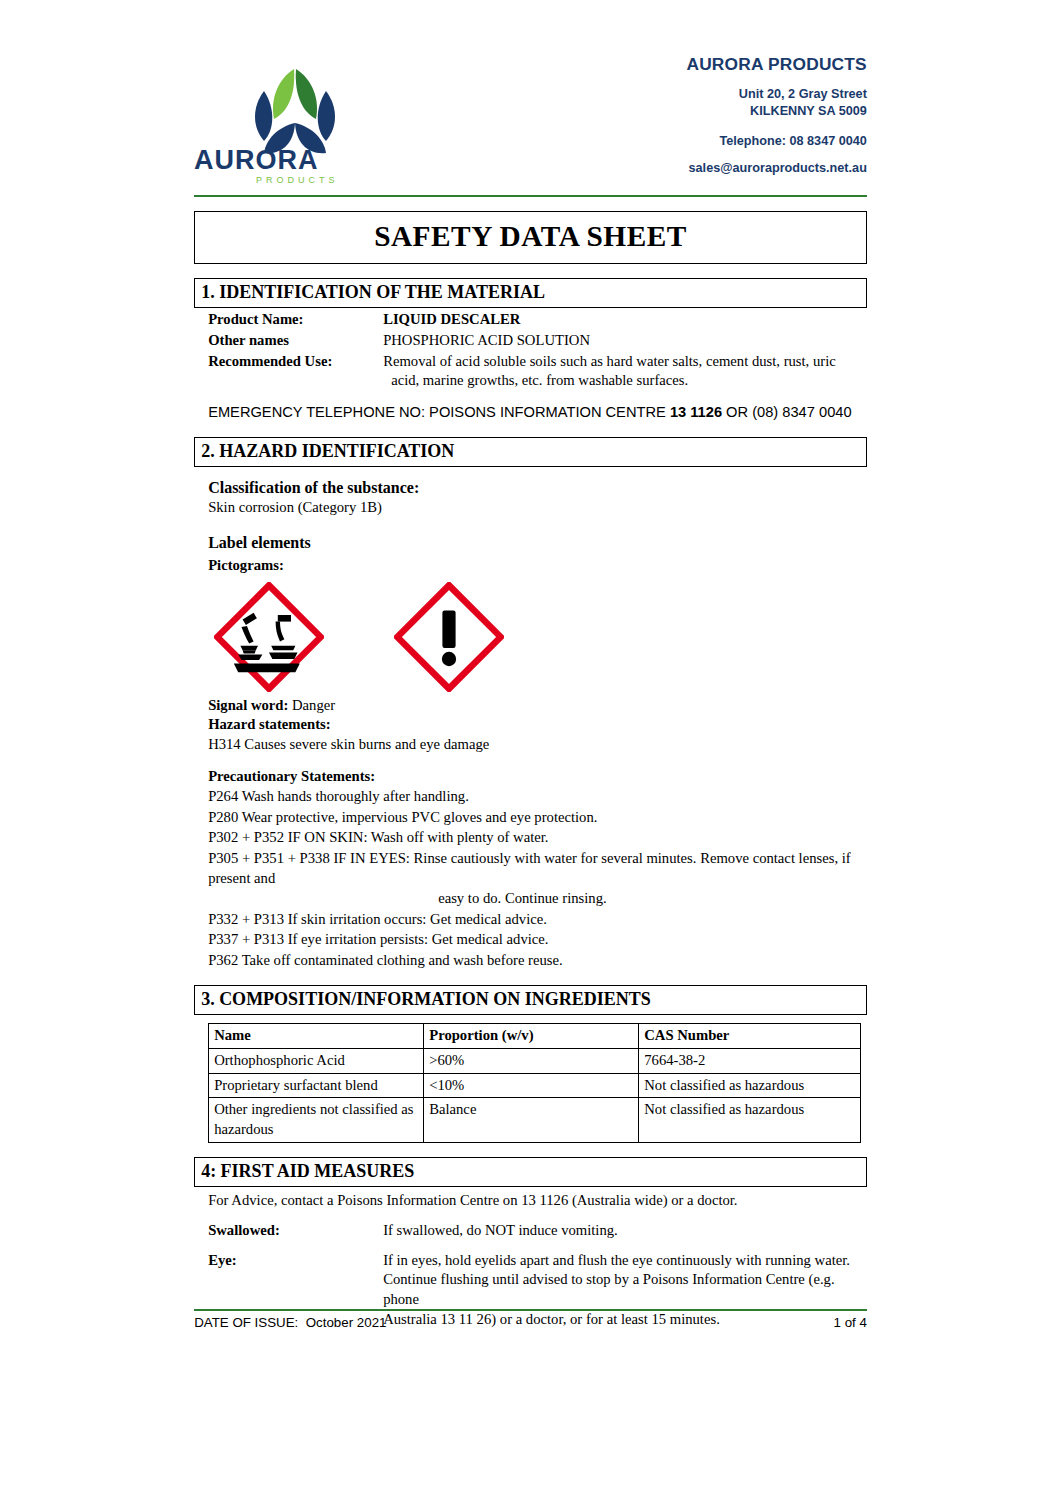AURORA PRODUCTS
AURORA PRODUCTS
Unit 20, 2 Gray Street
KILKENNY SA 5009
Telephone: 08 8347 0040
sales@auroraproducts.net.au
SAFETY DATA SHEET
1. IDENTIFICATION OF THE MATERIAL
Product Name:
LIQUID DESCALER
Other names
PHOSPHORIC ACID SOLUTION
Recommended Use:
Removal of acid soluble soils such as hard water salts, cement dust, rust, uric acid, marine growths, etc. from washable surfaces.
EMERGENCY TELEPHONE NO: POISONS INFORMATION CENTRE 13 1126 OR (08) 8347 0040
2. HAZARD IDENTIFICATION
Classification of the substance:
Skin corrosion (Category 1B)
Label elements
Pictograms:
Signal word: Danger
Hazard statements:
H314 Causes severe skin burns and eye damage
Precautionary Statements:
P264 Wash hands thoroughly after handling.
P280 Wear protective, impervious PVC gloves and eye protection.
P302 + P352 IF ON SKIN: Wash off with plenty of water.
P305 + P351 + P338 IF IN EYES: Rinse cautiously with water for several minutes. Remove contact lenses, if present and easy to do. Continue rinsing.
P332 + P313 If skin irritation occurs: Get medical advice.
P337 + P313 If eye irritation persists: Get medical advice.
P362 Take off contaminated clothing and wash before reuse.
3. COMPOSITION/INFORMATION ON INGREDIENTS
| Name | Proportion (w/v) | CAS Number |
| --- | --- | --- |
| Orthophosphoric Acid | >60% | 7664-38-2 |
| Proprietary surfactant blend | <10% | Not classified as hazardous |
| Other ingredients not classified as hazardous | Balance | Not classified as hazardous |
4: FIRST AID MEASURES
For Advice, contact a Poisons Information Centre on 13 1126 (Australia wide) or a doctor.
Swallowed:
If swallowed, do NOT induce vomiting.
Eye:
If in eyes, hold eyelids apart and flush the eye continuously with running water.
Continue flushing until advised to stop by a Poisons Information Centre (e.g. phone
Australia 13 11 26) or a doctor, or for at least 15 minutes.
DATE OF ISSUE: October 2021
1 of 4